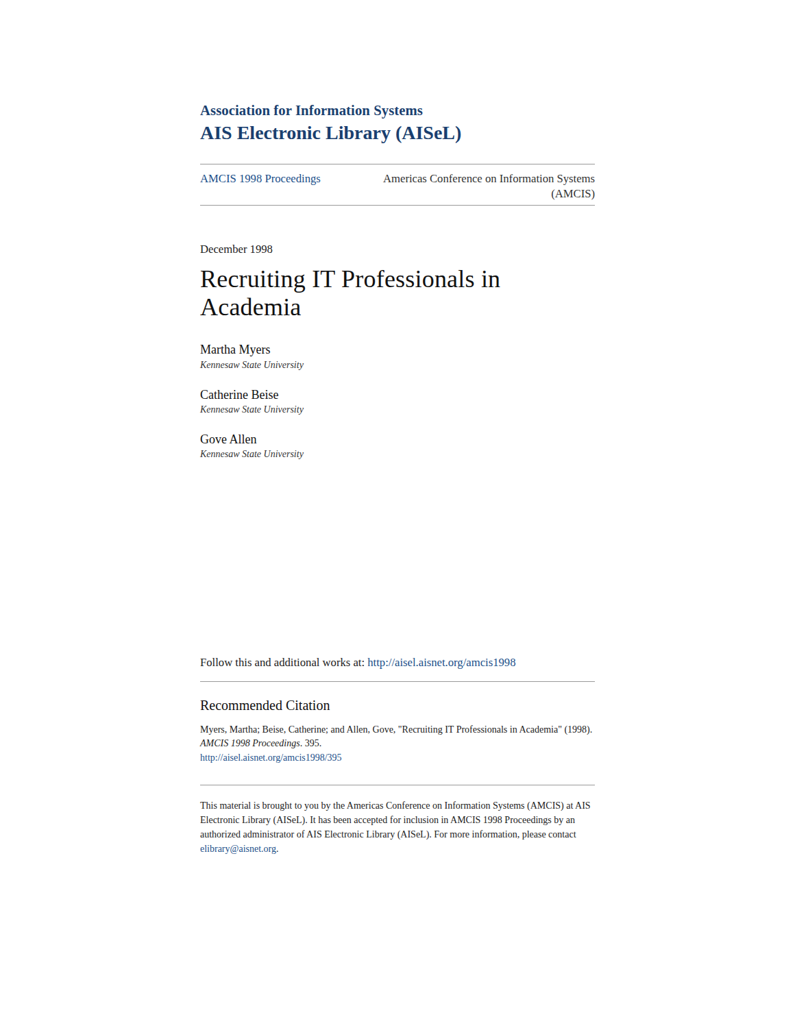Association for Information Systems
AIS Electronic Library (AISeL)
AMCIS 1998 Proceedings
Americas Conference on Information Systems
(AMCIS)
December 1998
Recruiting IT Professionals in Academia
Martha Myers
Kennesaw State University
Catherine Beise
Kennesaw State University
Gove Allen
Kennesaw State University
Follow this and additional works at: http://aisel.aisnet.org/amcis1998
Recommended Citation
Myers, Martha; Beise, Catherine; and Allen, Gove, "Recruiting IT Professionals in Academia" (1998). AMCIS 1998 Proceedings. 395.
http://aisel.aisnet.org/amcis1998/395
This material is brought to you by the Americas Conference on Information Systems (AMCIS) at AIS Electronic Library (AISeL). It has been accepted for inclusion in AMCIS 1998 Proceedings by an authorized administrator of AIS Electronic Library (AISeL). For more information, please contact elibrary@aisnet.org.